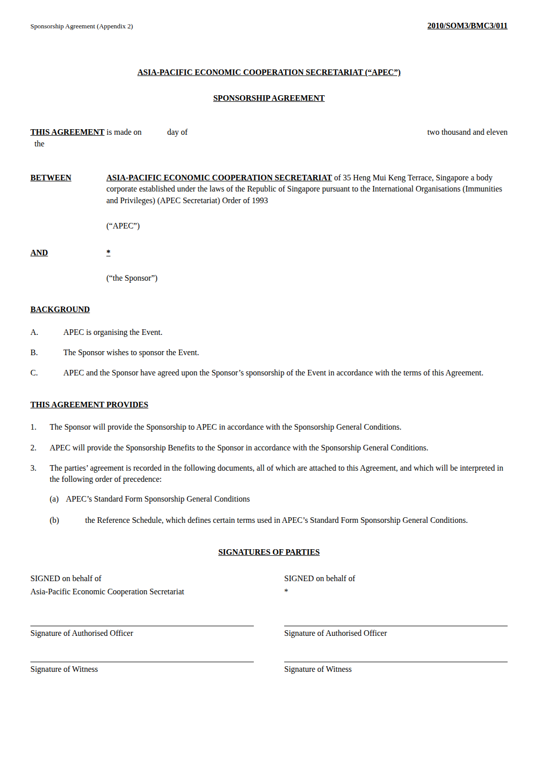Sponsorship Agreement (Appendix 2)
2010/SOM3/BMC3/011
ASIA-PACIFIC ECONOMIC COOPERATION SECRETARIAT (“APEC”)
SPONSORSHIP AGREEMENT
THIS AGREEMENT is made on
day of
two thousand and eleven
the
BETWEEN
ASIA-PACIFIC ECONOMIC COOPERATION SECRETARIAT of 35 Heng Mui Keng Terrace, Singapore a body corporate established under the laws of the Republic of Singapore pursuant to the International Organisations (Immunities and Privileges) (APEC Secretariat) Order of 1993
(“APEC”)
AND
*
(“the Sponsor”)
BACKGROUND
A. APEC is organising the Event.
B. The Sponsor wishes to sponsor the Event.
C. APEC and the Sponsor have agreed upon the Sponsor’s sponsorship of the Event in accordance with the terms of this Agreement.
THIS AGREEMENT PROVIDES
1. The Sponsor will provide the Sponsorship to APEC in accordance with the Sponsorship General Conditions.
2. APEC will provide the Sponsorship Benefits to the Sponsor in accordance with the Sponsorship General Conditions.
3. The parties’ agreement is recorded in the following documents, all of which are attached to this Agreement, and which will be interpreted in the following order of precedence:
(a) APEC’s Standard Form Sponsorship General Conditions
(b) the Reference Schedule, which defines certain terms used in APEC’s Standard Form Sponsorship General Conditions.
SIGNATURES OF PARTIES
| SIGNED on behalf of Asia-Pacific Economic Cooperation Secretariat Signature of Authorised Officer Signature of Witness | SIGNED on behalf of * Signature of Authorised Officer Signature of Witness |